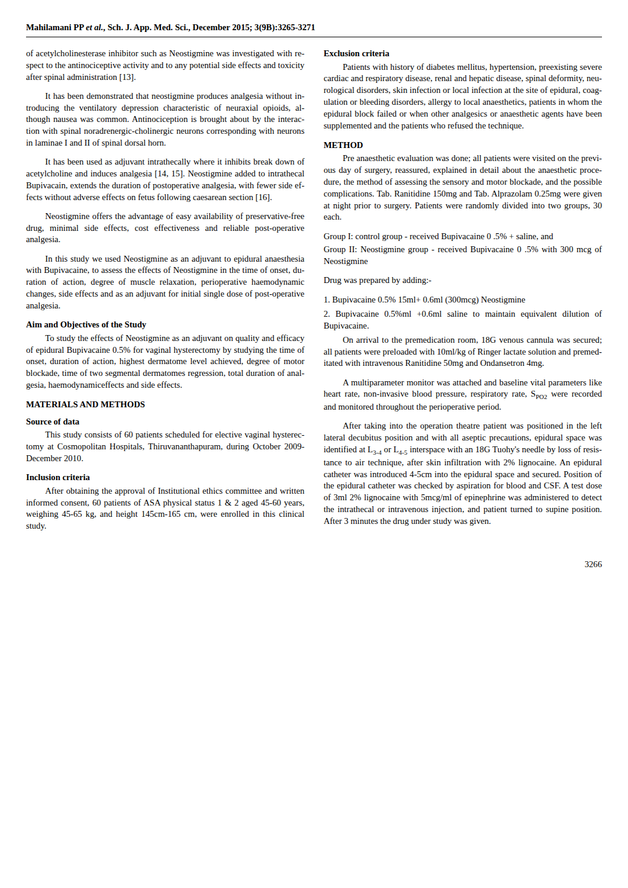Mahilamani PP et al., Sch. J. App. Med. Sci., December 2015; 3(9B):3265-3271
of acetylcholinesterase inhibitor such as Neostigmine was investigated with respect to the antinociceptive activity and to any potential side effects and toxicity after spinal administration [13].
It has been demonstrated that neostigmine produces analgesia without introducing the ventilatory depression characteristic of neuraxial opioids, although nausea was common. Antinociception is brought about by the interaction with spinal noradrenergic-cholinergic neurons corresponding with neurons in laminae I and II of spinal dorsal horn.
It has been used as adjuvant intrathecally where it inhibits break down of acetylcholine and induces analgesia [14, 15]. Neostigmine added to intrathecal Bupivacain, extends the duration of postoperative analgesia, with fewer side effects without adverse effects on fetus following caesarean section [16].
Neostigmine offers the advantage of easy availability of preservative-free drug, minimal side effects, cost effectiveness and reliable post-operative analgesia.
In this study we used Neostigmine as an adjuvant to epidural anaesthesia with Bupivacaine, to assess the effects of Neostigmine in the time of onset, duration of action, degree of muscle relaxation, perioperative haemodynamic changes, side effects and as an adjuvant for initial single dose of post-operative analgesia.
Aim and Objectives of the Study
To study the effects of Neostigmine as an adjuvant on quality and efficacy of epidural Bupivacaine 0.5% for vaginal hysterectomy by studying the time of onset, duration of action, highest dermatome level achieved, degree of motor blockade, time of two segmental dermatomes regression, total duration of analgesia, haemodynamiceffects and side effects.
MATERIALS AND METHODS
Source of data
This study consists of 60 patients scheduled for elective vaginal hysterectomy at Cosmopolitan Hospitals, Thiruvananthapuram, during October 2009-December 2010.
Inclusion criteria
After obtaining the approval of Institutional ethics committee and written informed consent, 60 patients of ASA physical status 1 & 2 aged 45-60 years, weighing 45-65 kg, and height 145cm-165 cm, were enrolled in this clinical study.
Exclusion criteria
Patients with history of diabetes mellitus, hypertension, preexisting severe cardiac and respiratory disease, renal and hepatic disease, spinal deformity, neurological disorders, skin infection or local infection at the site of epidural, coagulation or bleeding disorders, allergy to local anaesthetics, patients in whom the epidural block failed or when other analgesics or anaesthetic agents have been supplemented and the patients who refused the technique.
METHOD
Pre anaesthetic evaluation was done; all patients were visited on the previous day of surgery, reassured, explained in detail about the anaesthetic procedure, the method of assessing the sensory and motor blockade, and the possible complications. Tab. Ranitidine 150mg and Tab. Alprazolam 0.25mg were given at night prior to surgery. Patients were randomly divided into two groups, 30 each.
Group I: control group - received Bupivacaine 0 .5% + saline, and
Group II: Neostigmine group - received Bupivacaine 0 .5% with 300 mcg of Neostigmine
Drug was prepared by adding:-
1. Bupivacaine 0.5% 15ml+ 0.6ml (300mcg) Neostigmine
2. Bupivacaine 0.5%ml +0.6ml saline to maintain equivalent dilution of Bupivacaine.
On arrival to the premedication room, 18G venous cannula was secured; all patients were preloaded with 10ml/kg of Ringer lactate solution and premeditated with intravenous Ranitidine 50mg and Ondansetron 4mg.
A multiparameter monitor was attached and baseline vital parameters like heart rate, non-invasive blood pressure, respiratory rate, SPO2 were recorded and monitored throughout the perioperative period.
After taking into the operation theatre patient was positioned in the left lateral decubitus position and with all aseptic precautions, epidural space was identified at L3-4 or L4-5 interspace with an 18G Tuohy's needle by loss of resistance to air technique, after skin infiltration with 2% lignocaine. An epidural catheter was introduced 4-5cm into the epidural space and secured. Position of the epidural catheter was checked by aspiration for blood and CSF. A test dose of 3ml 2% lignocaine with 5mcg/ml of epinephrine was administered to detect the intrathecal or intravenous injection, and patient turned to supine position. After 3 minutes the drug under study was given.
3266